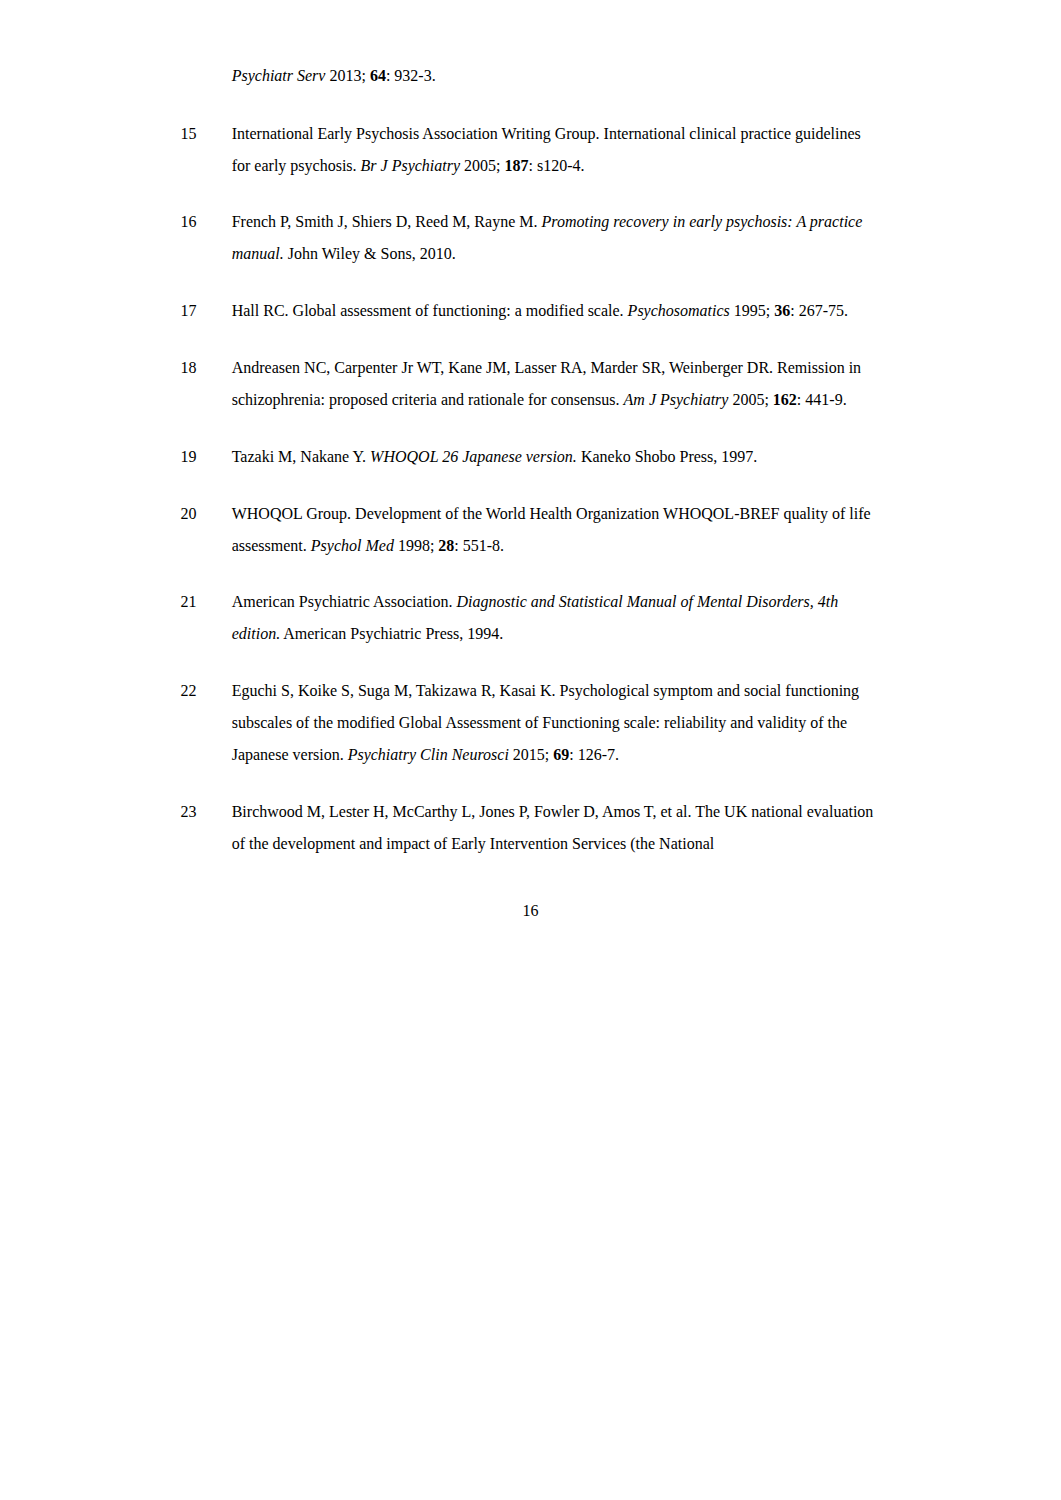Psychiatr Serv 2013; 64: 932-3.
15 International Early Psychosis Association Writing Group. International clinical practice guidelines for early psychosis. Br J Psychiatry 2005; 187: s120-4.
16 French P, Smith J, Shiers D, Reed M, Rayne M. Promoting recovery in early psychosis: A practice manual. John Wiley & Sons, 2010.
17 Hall RC. Global assessment of functioning: a modified scale. Psychosomatics 1995; 36: 267-75.
18 Andreasen NC, Carpenter Jr WT, Kane JM, Lasser RA, Marder SR, Weinberger DR. Remission in schizophrenia: proposed criteria and rationale for consensus. Am J Psychiatry 2005; 162: 441-9.
19 Tazaki M, Nakane Y. WHOQOL 26 Japanese version. Kaneko Shobo Press, 1997.
20 WHOQOL Group. Development of the World Health Organization WHOQOL-BREF quality of life assessment. Psychol Med 1998; 28: 551-8.
21 American Psychiatric Association. Diagnostic and Statistical Manual of Mental Disorders, 4th edition. American Psychiatric Press, 1994.
22 Eguchi S, Koike S, Suga M, Takizawa R, Kasai K. Psychological symptom and social functioning subscales of the modified Global Assessment of Functioning scale: reliability and validity of the Japanese version. Psychiatry Clin Neurosci 2015; 69: 126-7.
23 Birchwood M, Lester H, McCarthy L, Jones P, Fowler D, Amos T, et al. The UK national evaluation of the development and impact of Early Intervention Services (the National
16